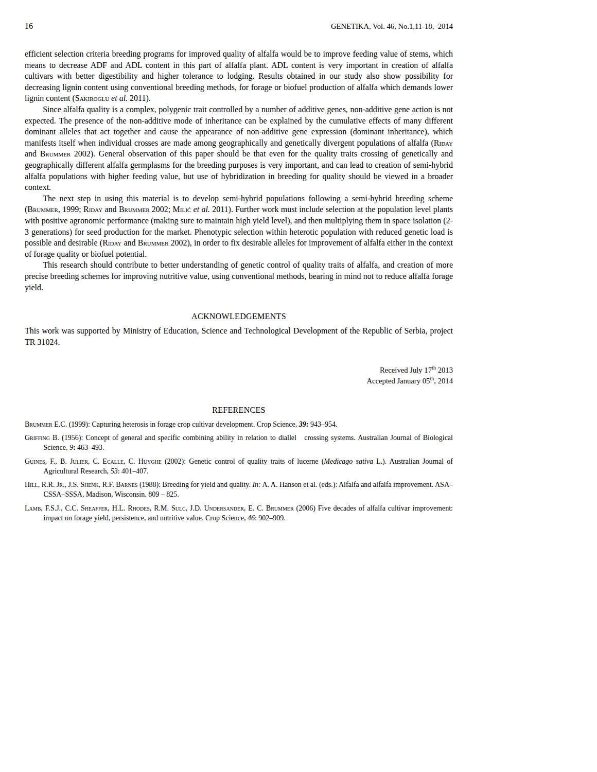16 GENETIKA, Vol. 46, No.1,11-18, 2014
efficient selection criteria breeding programs for improved quality of alfalfa would be to improve feeding value of stems, which means to decrease ADF and ADL content in this part of alfalfa plant. ADL content is very important in creation of alfalfa cultivars with better digestibility and higher tolerance to lodging. Results obtained in our study also show possibility for decreasing lignin content using conventional breeding methods, for forage or biofuel production of alfalfa which demands lower lignin content (Sakiroglu et al. 2011).
Since alfalfa quality is a complex, polygenic trait controlled by a number of additive genes, non-additive gene action is not expected. The presence of the non-additive mode of inheritance can be explained by the cumulative effects of many different dominant alleles that act together and cause the appearance of non-additive gene expression (dominant inheritance), which manifests itself when individual crosses are made among geographically and genetically divergent populations of alfalfa (Riday and Brummer 2002). General observation of this paper should be that even for the quality traits crossing of genetically and geographically different alfalfa germplasms for the breeding purposes is very important, and can lead to creation of semi-hybrid alfalfa populations with higher feeding value, but use of hybridization in breeding for quality should be viewed in a broader context.
The next step in using this material is to develop semi-hybrid populations following a semi-hybrid breeding scheme (Brummer, 1999; Riday and Brummer 2002; Milić et al. 2011). Further work must include selection at the population level plants with positive agronomic performance (making sure to maintain high yield level), and then multiplying them in space isolation (2-3 generations) for seed production for the market. Phenotypic selection within heterotic population with reduced genetic load is possible and desirable (Riday and Brummer 2002), in order to fix desirable alleles for improvement of alfalfa either in the context of forage quality or biofuel potential.
This research should contribute to better understanding of genetic control of quality traits of alfalfa, and creation of more precise breeding schemes for improving nutritive value, using conventional methods, bearing in mind not to reduce alfalfa forage yield.
ACKNOWLEDGEMENTS
This work was supported by Ministry of Education, Science and Technological Development of the Republic of Serbia, project TR 31024.
Received July 17th 2013
Accepted January 05th, 2014
REFERENCES
Brummer E.C. (1999): Capturing heterosis in forage crop cultivar development. Crop Science, 39: 943–954. Griffing B. (1956): Concept of general and specific combining ability in relation to diallel crossing systems. Australian Journal of Biological Science, 9: 463–493. Guines, F., B. Julier, C. Ecalle, C. Huyghe (2002): Genetic control of quality traits of lucerne (Medicago sativa L.). Australian Journal of Agricultural Research, 53: 401–407. Hill, R.R. Jr., J.S. Shenk, R.F. Barnes (1988): Breeding for yield and quality. In: A. A. Hanson et al. (eds.): Alfalfa and alfalfa improvement. ASA–CSSA–SSSA, Madison, Wisconsin. 809 – 825. Lamb, F.S.J., C.C. Sheaffer, H.L. Rhodes, R.M. Sulc, J.D. Undersander, E. C. Brummer (2006) Five decades of alfalfa cultivar improvement: impact on forage yield, persistence, and nutritive value. Crop Science, 46: 902–909.